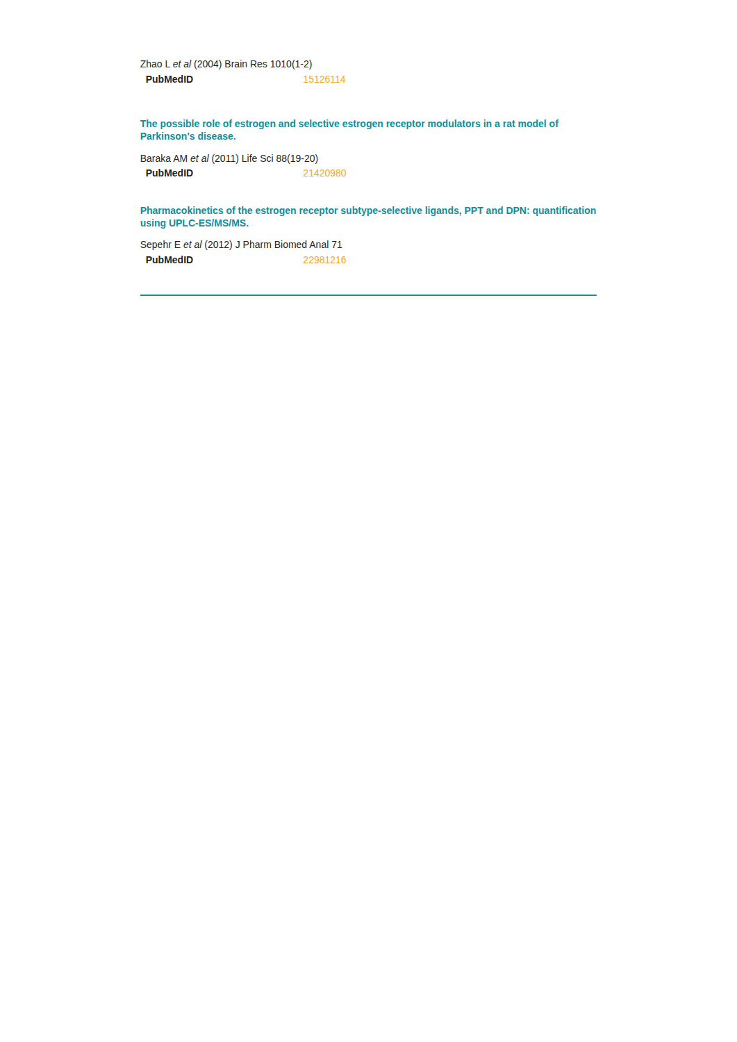Zhao L et al (2004) Brain Res 1010(1-2)
PubMedID 15126114
The possible role of estrogen and selective estrogen receptor modulators in a rat model of Parkinson's disease.
Baraka AM et al (2011) Life Sci 88(19-20)
PubMedID 21420980
Pharmacokinetics of the estrogen receptor subtype-selective ligands, PPT and DPN: quantification using UPLC-ES/MS/MS.
Sepehr E et al (2012) J Pharm Biomed Anal 71
PubMedID 22981216